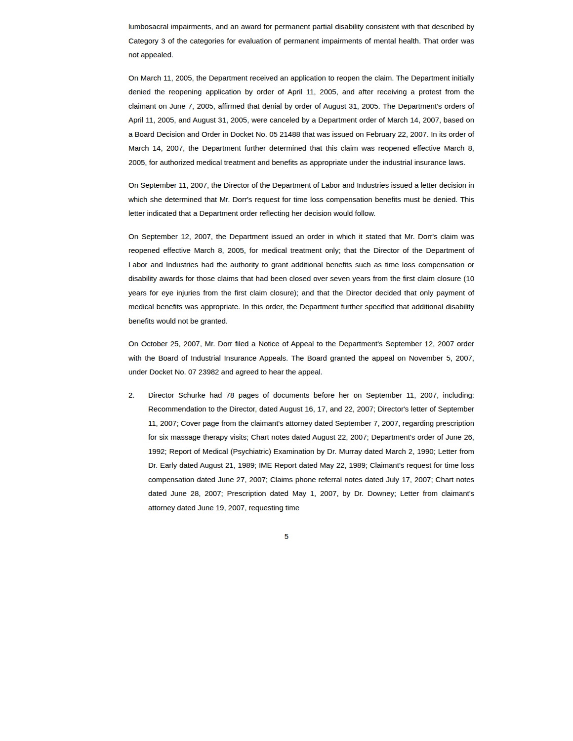lumbosacral impairments, and an award for permanent partial disability consistent with that described by Category 3 of the categories for evaluation of permanent impairments of mental health. That order was not appealed.
On March 11, 2005, the Department received an application to reopen the claim. The Department initially denied the reopening application by order of April 11, 2005, and after receiving a protest from the claimant on June 7, 2005, affirmed that denial by order of August 31, 2005. The Department's orders of April 11, 2005, and August 31, 2005, were canceled by a Department order of March 14, 2007, based on a Board Decision and Order in Docket No. 05 21488 that was issued on February 22, 2007. In its order of March 14, 2007, the Department further determined that this claim was reopened effective March 8, 2005, for authorized medical treatment and benefits as appropriate under the industrial insurance laws.
On September 11, 2007, the Director of the Department of Labor and Industries issued a letter decision in which she determined that Mr. Dorr's request for time loss compensation benefits must be denied. This letter indicated that a Department order reflecting her decision would follow.
On September 12, 2007, the Department issued an order in which it stated that Mr. Dorr's claim was reopened effective March 8, 2005, for medical treatment only; that the Director of the Department of Labor and Industries had the authority to grant additional benefits such as time loss compensation or disability awards for those claims that had been closed over seven years from the first claim closure (10 years for eye injuries from the first claim closure); and that the Director decided that only payment of medical benefits was appropriate. In this order, the Department further specified that additional disability benefits would not be granted.
On October 25, 2007, Mr. Dorr filed a Notice of Appeal to the Department's September 12, 2007 order with the Board of Industrial Insurance Appeals. The Board granted the appeal on November 5, 2007, under Docket No. 07 23982 and agreed to hear the appeal.
2.
Director Schurke had 78 pages of documents before her on September 11, 2007, including: Recommendation to the Director, dated August 16, 17, and 22, 2007; Director's letter of September 11, 2007; Cover page from the claimant's attorney dated September 7, 2007, regarding prescription for six massage therapy visits; Chart notes dated August 22, 2007; Department's order of June 26, 1992; Report of Medical (Psychiatric) Examination by Dr. Murray dated March 2, 1990; Letter from Dr. Early dated August 21, 1989; IME Report dated May 22, 1989; Claimant's request for time loss compensation dated June 27, 2007; Claims phone referral notes dated July 17, 2007; Chart notes dated June 28, 2007; Prescription dated May 1, 2007, by Dr. Downey; Letter from claimant's attorney dated June 19, 2007, requesting time
5